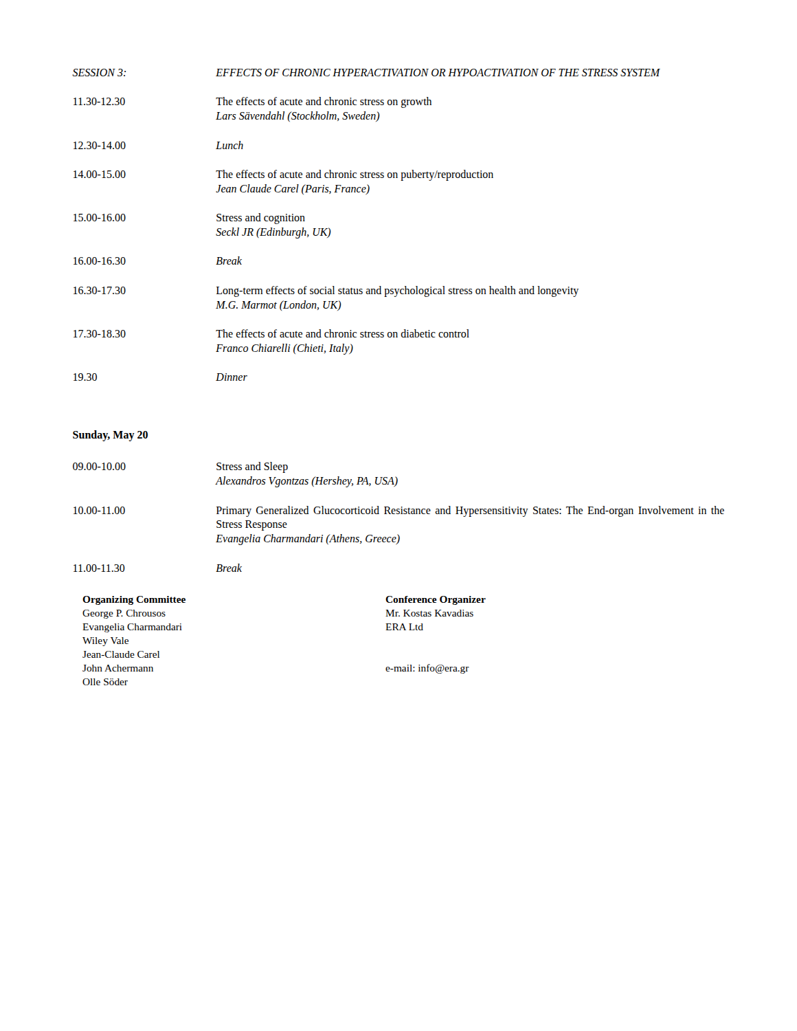| SESSION 3: | EFFECTS OF CHRONIC HYPERACTIVATION OR HYPOACTIVATION OF THE STRESS SYSTEM |
| 11.30-12.30 | The effects of acute and chronic stress on growth Lars Sävendahl (Stockholm, Sweden) |
| 12.30-14.00 | Lunch |
| 14.00-15.00 | The effects of acute and chronic stress on puberty/reproduction Jean Claude Carel (Paris, France) |
| 15.00-16.00 | Stress and cognition Seckl JR (Edinburgh, UK) |
| 16.00-16.30 | Break |
| 16.30-17.30 | Long-term effects of social status and psychological stress on health and longevity M.G. Marmot (London, UK) |
| 17.30-18.30 | The effects of acute and chronic stress on diabetic control Franco Chiarelli (Chieti, Italy) |
| 19.30 | Dinner |
Sunday, May 20
| 09.00-10.00 | Stress and Sleep Alexandros Vgontzas (Hershey, PA, USA) |
| 10.00-11.00 | Primary Generalized Glucocorticoid Resistance and Hypersensitivity States: The End-organ Involvement in the Stress Response Evangelia Charmandari (Athens, Greece) |
| 11.00-11.30 | Break |
| Organizing Committee | Conference Organizer |
| George P. Chrousos | Mr. Kostas Kavadias |
| Evangelia Charmandari | ERA Ltd |
| Wiley Vale | |
| Jean-Claude Carel | |
| John Achermann | e-mail: info@era.gr |
| Olle Söder | |